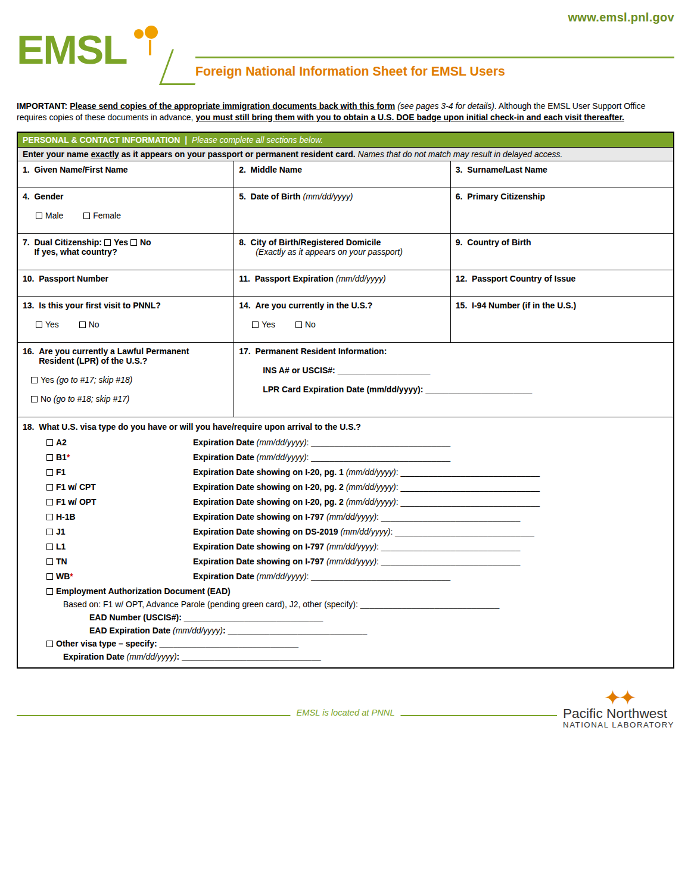www.emsl.pnl.gov
EMSL
Foreign National Information Sheet for EMSL Users
IMPORTANT: Please send copies of the appropriate immigration documents back with this form (see pages 3-4 for details). Although the EMSL User Support Office requires copies of these documents in advance, you must still bring them with you to obtain a U.S. DOE badge upon initial check-in and each visit thereafter.
| PERSONAL & CONTACT INFORMATION / Please complete all sections below. |
| Enter your name exactly as it appears on your passport or permanent resident card. Names that do not match may result in delayed access. |
| 1. Given Name/First Name | 2. Middle Name | 3. Surname/Last Name |
| 4. Gender Male Female | 5. Date of Birth (mm/dd/yyyy) | 6. Primary Citizenship |
| 7. Dual Citizenship: Yes No If yes, what country? | 8. City of Birth/Registered Domicile (Exactly as it appears on your passport) | 9. Country of Birth |
| 10. Passport Number | 11. Passport Expiration (mm/dd/yyyy) | 12. Passport Country of Issue |
| 13. Is this your first visit to PNNL? Yes No | 14. Are you currently in the U.S.? Yes No | 15. I-94 Number (if in the U.S.) |
| 16. Are you currently a Lawful Permanent Resident (LPR) of the U.S.? Yes (go to #17; skip #18) No (go to #18; skip #17) | 17. Permanent Resident Information: INS A# or USCIS#: ____________________ LPR Card Expiration Date (mm/dd/yyyy): _______________________ |
| 18. What U.S. visa type do you have or will you have/require upon arrival to the U.S.? A2 Expiration Date (mm/dd/yyyy) : ______________________________ B1 * Expiration Date (mm/dd/yyyy) : ______________________________ F1 Expiration Date showing on I-20, pg. 1 (mm/dd/yyyy) : ______________________________ F1 w/ CPT Expiration Date showing on I-20, pg. 2 (mm/dd/yyyy) : ______________________________ F1 w/ OPT Expiration Date showing on I-20, pg. 2 (mm/dd/yyyy) : ______________________________ H-1B Expiration Date showing on I-797 (mm/dd/yyyy) : ______________________________ J1 Expiration Date showing on DS-2019 (mm/dd/yyyy) : ______________________________ L1 Expiration Date showing on I-797 (mm/dd/yyyy) : ______________________________ TN Expiration Date showing on I-797 (mm/dd/yyyy) : ______________________________ WB * Expiration Date (mm/dd/yyyy) : ______________________________ Employment Authorization Document (EAD) Based on: F1 w/ OPT, Advance Parole (pending green card), J2, other (specify): ______________________________ EAD Number (USCIS#): ______________________________ EAD Expiration Date (mm/dd/yyyy) : ______________________________ Other visa type – specify: ______________________________ Expiration Date (mm/dd/yyyy) : ______________________________ |
EMSL is located at PNNL
✦✦
Pacific Northwest
NATIONAL LABORATORY